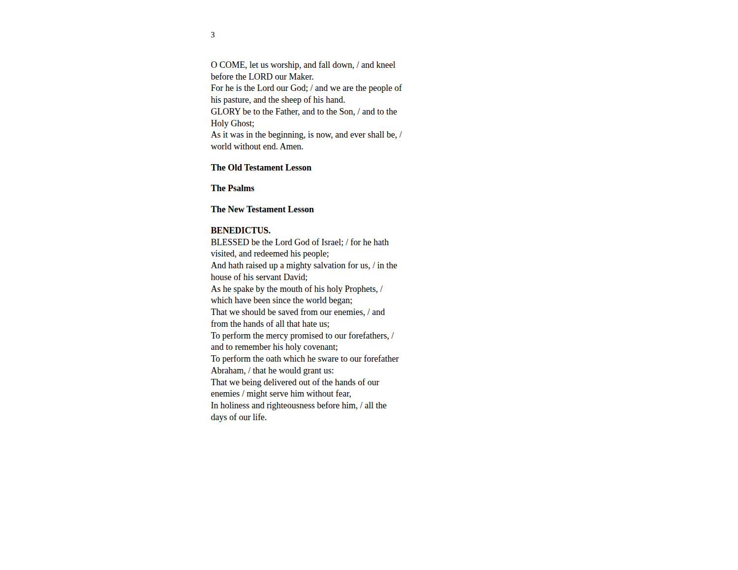3
O COME, let us worship, and fall down, / and kneel before the LORD our Maker.
For he is the Lord our God; / and we are the people of his pasture, and the sheep of his hand.
GLORY be to the Father, and to the Son, / and to the Holy Ghost;
As it was in the beginning, is now, and ever shall be, / world without end. Amen.
The Old Testament Lesson
The Psalms
The New Testament Lesson
BENEDICTUS.
BLESSED be the Lord God of Israel; / for he hath visited, and redeemed his people;
And hath raised up a mighty salvation for us, / in the house of his servant David;
As he spake by the mouth of his holy Prophets, / which have been since the world began;
That we should be saved from our enemies, / and from the hands of all that hate us;
To perform the mercy promised to our forefathers, / and to remember his holy covenant;
To perform the oath which he sware to our forefather Abraham, / that he would grant us:
That we being delivered out of the hands of our enemies / might serve him without fear,
In holiness and righteousness before him, / all the days of our life.